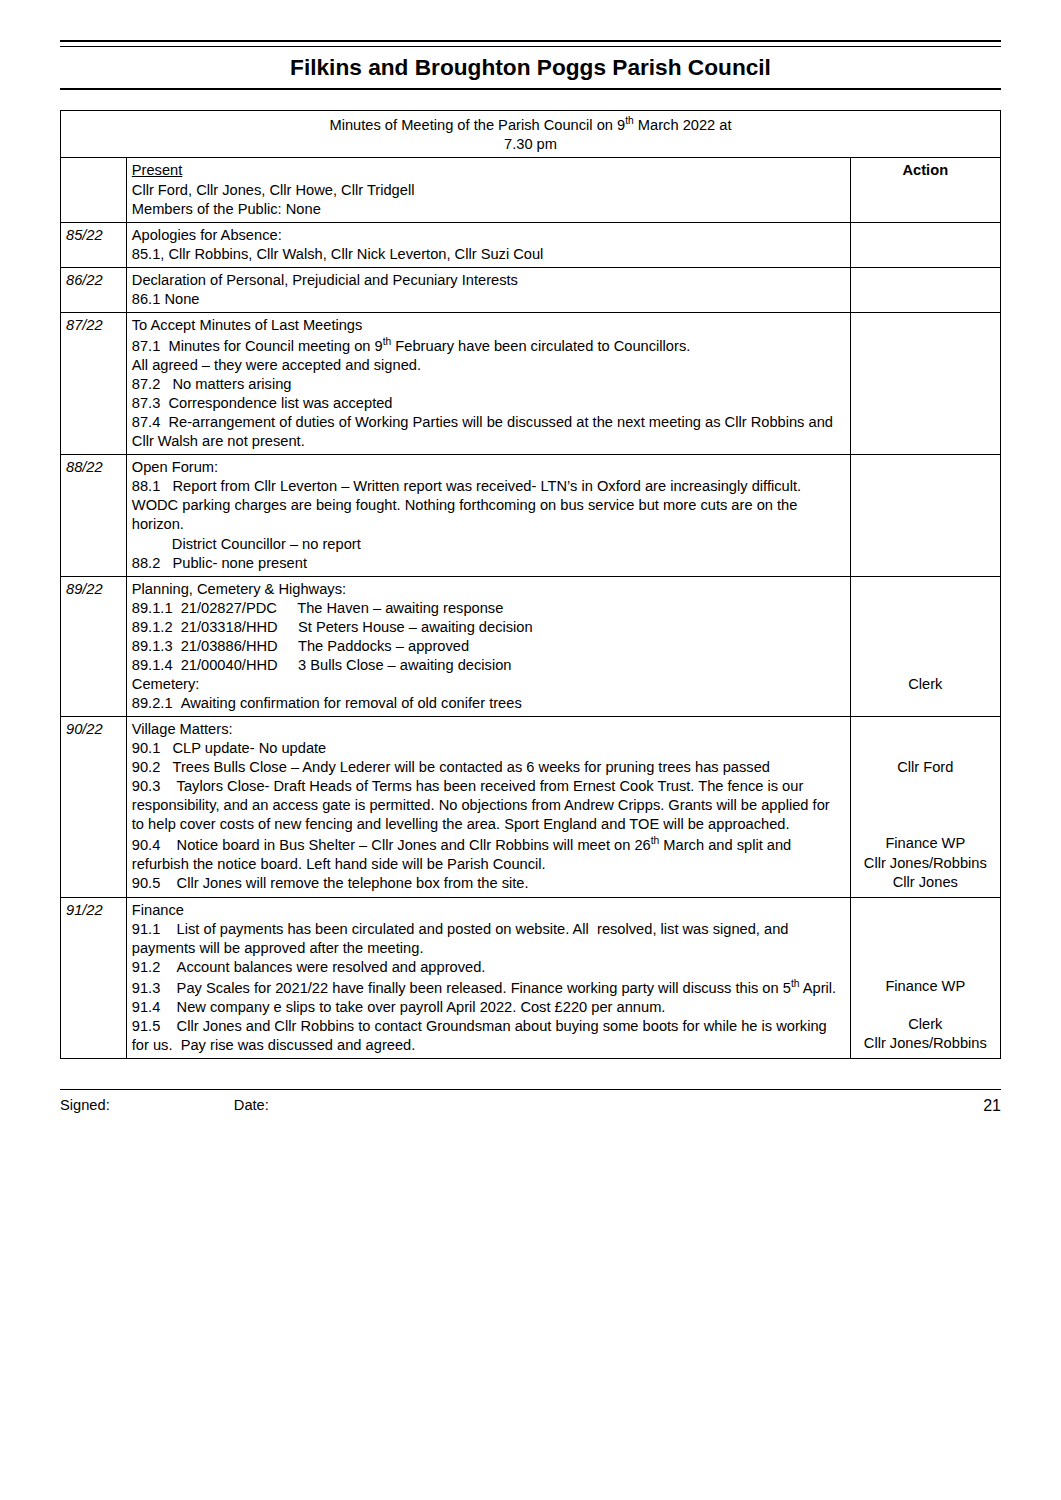Filkins and Broughton Poggs Parish Council
| Minutes of Meeting of the Parish Council on 9 th March 2022 at 7.30 pm |
| | Present Cllr Ford, Cllr Jones, Cllr Howe, Cllr Tridgell Members of the Public: None | Action |
| 85/22 | Apologies for Absence: 85.1, Cllr Robbins, Cllr Walsh, Cllr Nick Leverton, Cllr Suzi Coul | |
| 86/22 | Declaration of Personal, Prejudicial and Pecuniary Interests 86.1 None | |
| 87/22 | To Accept Minutes of Last Meetings 87.1 Minutes for Council meeting on 9 th February have been circulated to Councillors. All agreed – they were accepted and signed. 87.2 No matters arising 87.3 Correspondence list was accepted 87.4 Re-arrangement of duties of Working Parties will be discussed at the next meeting as Cllr Robbins and Cllr Walsh are not present. | |
| 88/22 | Open Forum: 88.1 Report from Cllr Leverton – Written report was received- LTN’s in Oxford are increasingly difficult. WODC parking charges are being fought. Nothing forthcoming on bus service but more cuts are on the horizon. District Councillor – no report 88.2 Public- none present | |
| 89/22 | Planning, Cemetery & Highways: 89.1.1 21/02827/PDC The Haven – awaiting response 89.1.2 21/03318/HHD St Peters House – awaiting decision 89.1.3 21/03886/HHD The Paddocks – approved 89.1.4 21/00040/HHD 3 Bulls Close – awaiting decision Cemetery: 89.2.1 Awaiting confirmation for removal of old conifer trees | Clerk |
| 90/22 | Village Matters: 90.1 CLP update- No update 90.2 Trees Bulls Close – Andy Lederer will be contacted as 6 weeks for pruning trees has passed 90.3 Taylors Close- Draft Heads of Terms has been received from Ernest Cook Trust. The fence is our responsibility, and an access gate is permitted. No objections from Andrew Cripps. Grants will be applied for to help cover costs of new fencing and levelling the area. Sport England and TOE will be approached. 90.4 Notice board in Bus Shelter – Cllr Jones and Cllr Robbins will meet on 26 th March and split and refurbish the notice board. Left hand side will be Parish Council. 90.5 Cllr Jones will remove the telephone box from the site. | Cllr Ford Finance WP Cllr Jones/Robbins Cllr Jones |
| 91/22 | Finance 91.1 List of payments has been circulated and posted on website. All resolved, list was signed, and payments will be approved after the meeting. 91.2 Account balances were resolved and approved. 91.3 Pay Scales for 2021/22 have finally been released. Finance working party will discuss this on 5 th April. 91.4 New company e slips to take over payroll April 2022. Cost £220 per annum. 91.5 Cllr Jones and Cllr Robbins to contact Groundsman about buying some boots for while he is working for us. Pay rise was discussed and agreed. | Finance WP Clerk Cllr Jones/Robbins |
Signed: Date: 21